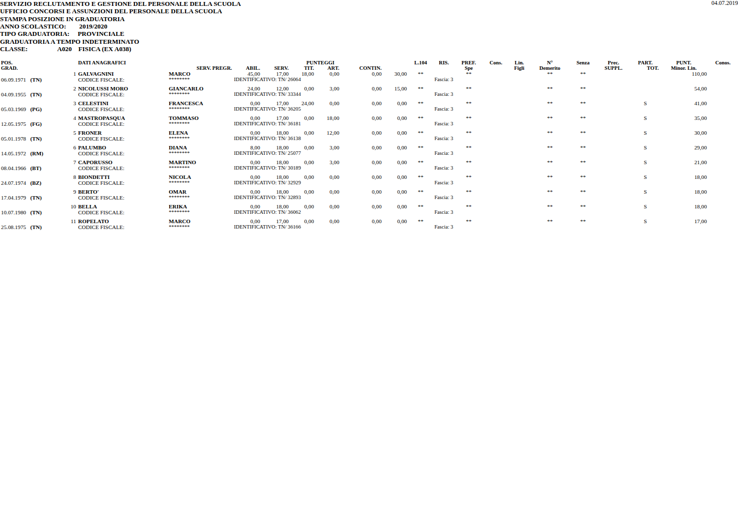04.07.2019
SERVIZIO RECLUTAMENTO E GESTIONE DEL PERSONALE DELLA SCUOLA
UFFICIO CONCORSI E ASSUNZIONI DEL PERSONALE DELLA SCUOLA
STAMPA POSIZIONE IN GRADUATORIA
ANNO SCOLASTICO: 2019/2020
TIPO GRADUATORIA: PROVINCIALE
GRADUATORIA A TEMPO INDETERMINATO
CLASSE: A020 FISICA (EX A038)
| POS. | DATI ANAGRAFICI | | PUNTEGGI | L.104 | RIS. | PREF. | Cons. | Lin. | N° | Senza | Prec. | PART. | PUNT. | Conos. |
| --- | --- | --- | --- | --- | --- | --- | --- | --- | --- | --- | --- | --- | --- | --- |
| GRAD. | | SERV. PREGR. | ABIL. | SERV. | TIT. | ART. | CONTIN. | | | | Spe | | Figli | Demerito | | SUPPL. | TOT. | Minor. Lin. |
| 1 | GALVAGNINI | MARCO | 45,00 | 17,00 | 18,00 | 0,00 | 0,00 | 30,00 | ** | | ** | | | ** | ** | | | 110,00 | |
| 06.09.1971 (TN) | CODICE FISCALE: | ******** | IDENTIFICATIVO: TN/ 26064 | | | Fascia: 3 | | | | | | | |
| 2 | NICOLUSSI MORO | GIANCARLO | 24,00 | 12,00 | 0,00 | 3,00 | 0,00 | 15,00 | ** | | ** | | | ** | ** | | | 54,00 | |
| 04.09.1955 (TN) | CODICE FISCALE: | ******** | IDENTIFICATIVO: TN/ 33344 | | | Fascia: 3 | | | | | | | |
| 3 | CELESTINI | FRANCESCA | 0,00 | 17,00 | 24,00 | 0,00 | 0,00 | 0,00 | ** | | ** | | | ** | ** | | S | 41,00 | |
| 05.03.1969 (PG) | CODICE FISCALE: | ******** | IDENTIFICATIVO: TN/ 36205 | | | Fascia: 3 | | | | | | | |
| 4 | MASTROPASQUA | TOMMASO | 0,00 | 17,00 | 0,00 | 18,00 | 0,00 | 0,00 | ** | | ** | | | ** | ** | | S | 35,00 | |
| 12.05.1975 (FG) | CODICE FISCALE: | ******** | IDENTIFICATIVO: TN/ 36181 | | | Fascia: 3 | | | | | | | |
| 5 | FRONER | ELENA | 0,00 | 18,00 | 0,00 | 12,00 | 0,00 | 0,00 | ** | | ** | | | ** | ** | | S | 30,00 | |
| 05.01.1978 (TN) | CODICE FISCALE: | ******** | IDENTIFICATIVO: TN/ 36138 | | | Fascia: 3 | | | | | | | |
| 6 | PALUMBO | DIANA | 8,00 | 18,00 | 0,00 | 3,00 | 0,00 | 0,00 | ** | | ** | | | ** | ** | | S | 29,00 | |
| 14.05.1972 (RM) | CODICE FISCALE: | ******** | IDENTIFICATIVO: TN/ 25077 | | | Fascia: 3 | | | | | | | |
| 7 | CAPORUSSO | MARTINO | 0,00 | 18,00 | 0,00 | 3,00 | 0,00 | 0,00 | ** | | ** | | | ** | ** | | S | 21,00 | |
| 08.04.1966 (BT) | CODICE FISCALE: | ******** | IDENTIFICATIVO: TN/ 30189 | | | Fascia: 3 | | | | | | | |
| 8 | BIONDETTI | NICOLA | 0,00 | 18,00 | 0,00 | 0,00 | 0,00 | 0,00 | ** | | ** | | | ** | ** | | S | 18,00 | |
| 24.07.1974 (BZ) | CODICE FISCALE: | ******** | IDENTIFICATIVO: TN/ 32929 | | | Fascia: 3 | | | | | | | |
| 9 | BERTO' | OMAR | 0,00 | 18,00 | 0,00 | 0,00 | 0,00 | 0,00 | ** | | ** | | | ** | ** | | S | 18,00 | |
| 17.04.1979 (TN) | CODICE FISCALE: | ******** | IDENTIFICATIVO: TN/ 32893 | | | Fascia: 3 | | | | | | | |
| 10 | BELLA | ERIKA | 0,00 | 18,00 | 0,00 | 0,00 | 0,00 | 0,00 | ** | | ** | | | ** | ** | | S | 18,00 | |
| 10.07.1980 (TN) | CODICE FISCALE: | ******** | IDENTIFICATIVO: TN/ 36062 | | | Fascia: 3 | | | | | | | |
| 11 | ROPELATO | MARCO | 0,00 | 17,00 | 0,00 | 0,00 | 0,00 | 0,00 | ** | | ** | | | ** | ** | | S | 17,00 | |
| 25.08.1975 (TN) | CODICE FISCALE: | ******** | IDENTIFICATIVO: TN/ 36166 | | | Fascia: 3 | | | | | | | |